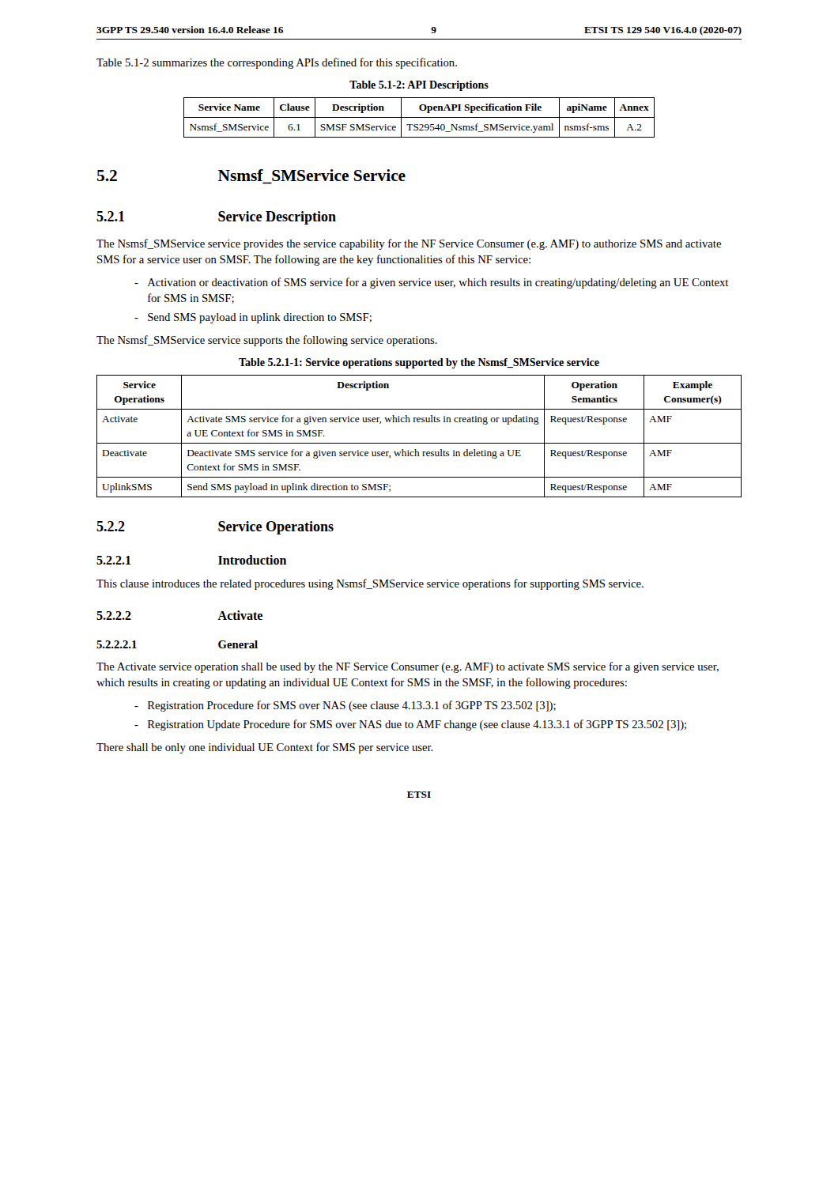3GPP TS 29.540 version 16.4.0 Release 16
9
ETSI TS 129 540 V16.4.0 (2020-07)
Table 5.1-2 summarizes the corresponding APIs defined for this specification.
Table 5.1-2: API Descriptions
| Service Name | Clause | Description | OpenAPI Specification File | apiName | Annex |
| --- | --- | --- | --- | --- | --- |
| Nsmsf_SMService | 6.1 | SMSF SMService | TS29540_Nsmsf_SMService.yaml | nsmsf-sms | A.2 |
5.2 Nsmsf_SMService Service
5.2.1 Service Description
The Nsmsf_SMService service provides the service capability for the NF Service Consumer (e.g. AMF) to authorize SMS and activate SMS for a service user on SMSF. The following are the key functionalities of this NF service:
Activation or deactivation of SMS service for a given service user, which results in creating/updating/deleting an UE Context for SMS in SMSF;
Send SMS payload in uplink direction to SMSF;
The Nsmsf_SMService service supports the following service operations.
Table 5.2.1-1: Service operations supported by the Nsmsf_SMService service
| Service Operations | Description | Operation Semantics | Example Consumer(s) |
| --- | --- | --- | --- |
| Activate | Activate SMS service for a given service user, which results in creating or updating a UE Context for SMS in SMSF. | Request/Response | AMF |
| Deactivate | Deactivate SMS service for a given service user, which results in deleting a UE Context for SMS in SMSF. | Request/Response | AMF |
| UplinkSMS | Send SMS payload in uplink direction to SMSF; | Request/Response | AMF |
5.2.2 Service Operations
5.2.2.1 Introduction
This clause introduces the related procedures using Nsmsf_SMService service operations for supporting SMS service.
5.2.2.2 Activate
5.2.2.2.1 General
The Activate service operation shall be used by the NF Service Consumer (e.g. AMF) to activate SMS service for a given service user, which results in creating or updating an individual UE Context for SMS in the SMSF, in the following procedures:
Registration Procedure for SMS over NAS (see clause 4.13.3.1 of 3GPP TS 23.502 [3]);
Registration Update Procedure for SMS over NAS due to AMF change (see clause 4.13.3.1 of 3GPP TS 23.502 [3]);
There shall be only one individual UE Context for SMS per service user.
ETSI